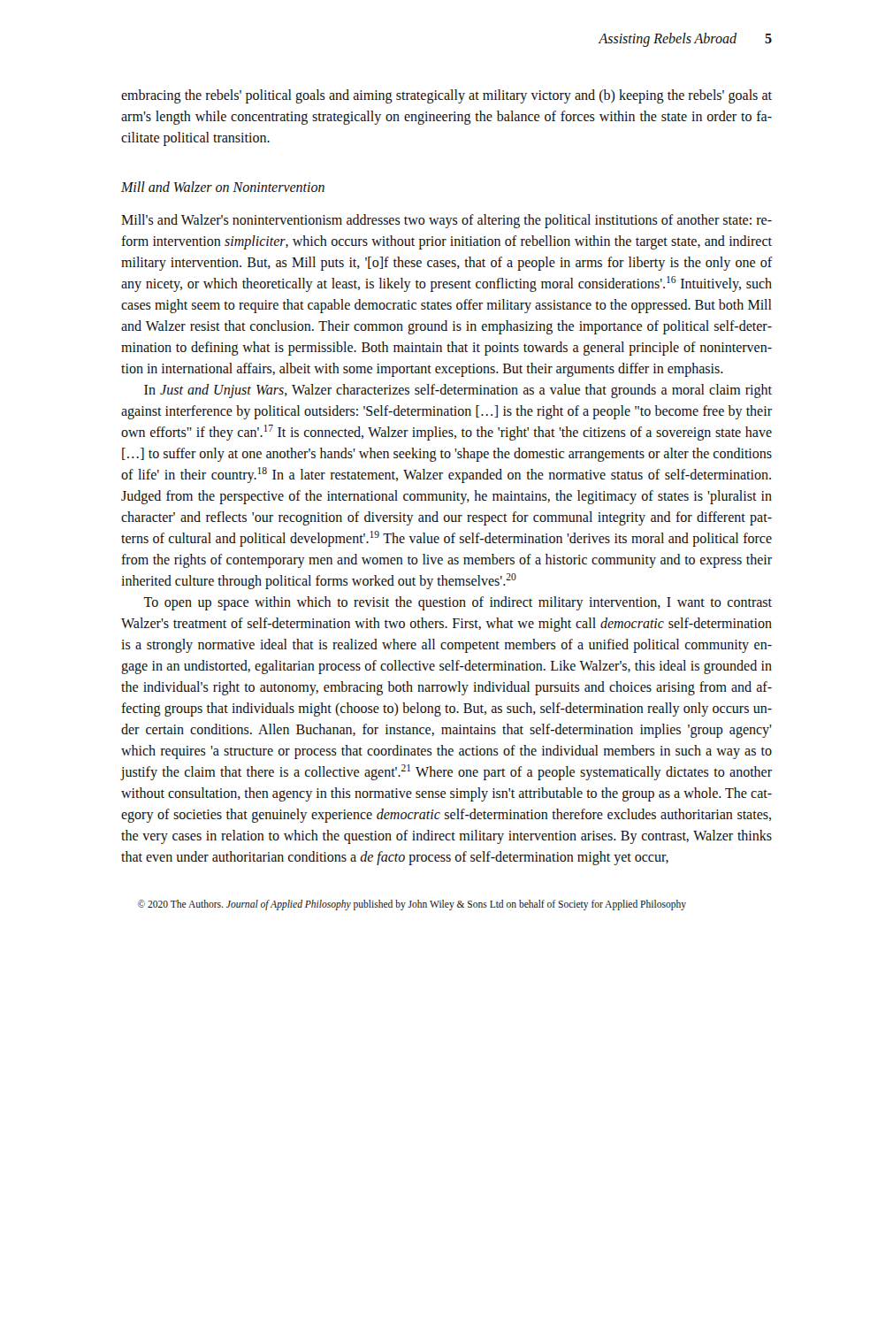Assisting Rebels Abroad 5
embracing the rebels' political goals and aiming strategically at military victory and (b) keeping the rebels' goals at arm's length while concentrating strategically on engineering the balance of forces within the state in order to facilitate political transition.
Mill and Walzer on Nonintervention
Mill's and Walzer's noninterventionism addresses two ways of altering the political institutions of another state: reform intervention simpliciter, which occurs without prior initiation of rebellion within the target state, and indirect military intervention. But, as Mill puts it, '[o]f these cases, that of a people in arms for liberty is the only one of any nicety, or which theoretically at least, is likely to present conflicting moral considerations'.16 Intuitively, such cases might seem to require that capable democratic states offer military assistance to the oppressed. But both Mill and Walzer resist that conclusion. Their common ground is in emphasizing the importance of political self-determination to defining what is permissible. Both maintain that it points towards a general principle of nonintervention in international affairs, albeit with some important exceptions. But their arguments differ in emphasis.
In Just and Unjust Wars, Walzer characterizes self-determination as a value that grounds a moral claim right against interference by political outsiders: 'Self-determination […] is the right of a people "to become free by their own efforts" if they can'.17 It is connected, Walzer implies, to the 'right' that 'the citizens of a sovereign state have […] to suffer only at one another's hands' when seeking to 'shape the domestic arrangements or alter the conditions of life' in their country.18 In a later restatement, Walzer expanded on the normative status of self-determination. Judged from the perspective of the international community, he maintains, the legitimacy of states is 'pluralist in character' and reflects 'our recognition of diversity and our respect for communal integrity and for different patterns of cultural and political development'.19 The value of self-determination 'derives its moral and political force from the rights of contemporary men and women to live as members of a historic community and to express their inherited culture through political forms worked out by themselves'.20
To open up space within which to revisit the question of indirect military intervention, I want to contrast Walzer's treatment of self-determination with two others. First, what we might call democratic self-determination is a strongly normative ideal that is realized where all competent members of a unified political community engage in an undistorted, egalitarian process of collective self-determination. Like Walzer's, this ideal is grounded in the individual's right to autonomy, embracing both narrowly individual pursuits and choices arising from and affecting groups that individuals might (choose to) belong to. But, as such, self-determination really only occurs under certain conditions. Allen Buchanan, for instance, maintains that self-determination implies 'group agency' which requires 'a structure or process that coordinates the actions of the individual members in such a way as to justify the claim that there is a collective agent'.21 Where one part of a people systematically dictates to another without consultation, then agency in this normative sense simply isn't attributable to the group as a whole. The category of societies that genuinely experience democratic self-determination therefore excludes authoritarian states, the very cases in relation to which the question of indirect military intervention arises. By contrast, Walzer thinks that even under authoritarian conditions a de facto process of self-determination might yet occur,
© 2020 The Authors. Journal of Applied Philosophy published by John Wiley & Sons Ltd on behalf of Society for Applied Philosophy